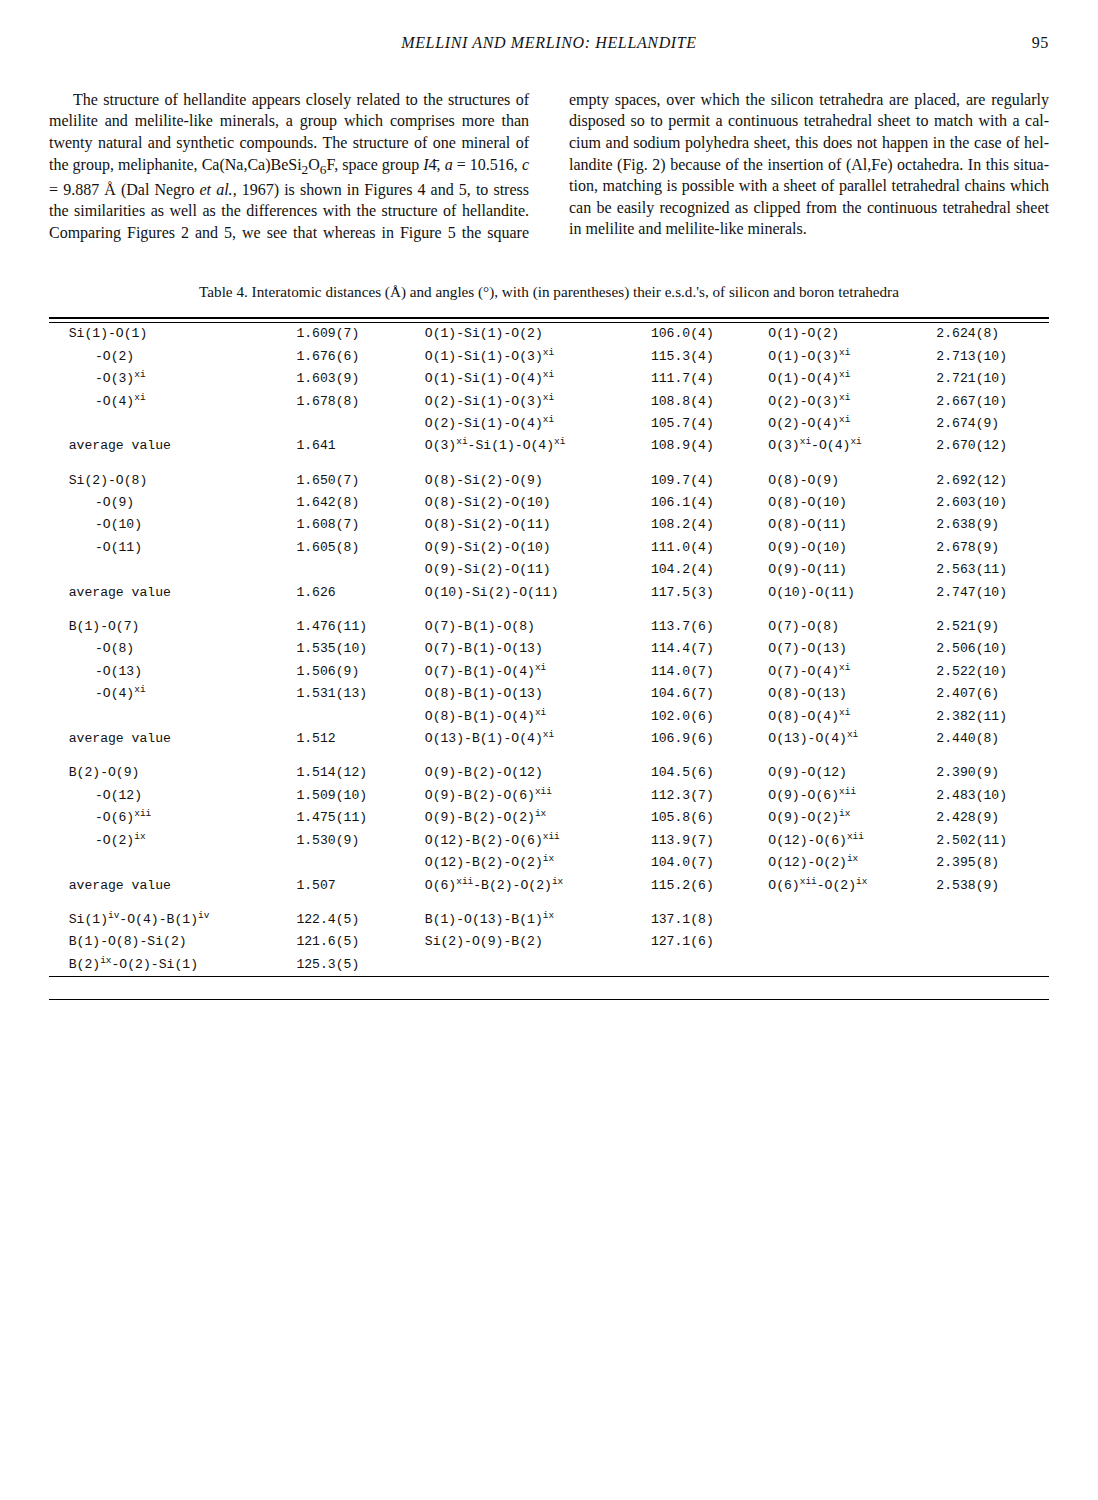MELLINI AND MERLINO: HELLANDITE 95
The structure of hellandite appears closely related to the structures of melilite and melilite-like minerals, a group which comprises more than twenty natural and synthetic compounds. The structure of one mineral of the group, meliphanite, Ca(Na,Ca)BeSi2O6F, space group I4̄, a = 10.516, c = 9.887 Å (Dal Negro et al., 1967) is shown in Figures 4 and 5, to stress the similarities as well as the differences with the structure of hellandite. Comparing Figures 2 and 5, we see that whereas in Figure 5 the square empty spaces, over which the silicon tetrahedra are placed, are regularly disposed so to permit a continuous tetrahedral sheet to match with a calcium and sodium polyhedra sheet, this does not happen in the case of hellandite (Fig. 2) because of the insertion of (Al,Fe) octahedra. In this situation, matching is possible with a sheet of parallel tetrahedral chains which can be easily recognized as clipped from the continuous tetrahedral sheet in melilite and melilite-like minerals.
Table 4. Interatomic distances (Å) and angles (°), with (in parentheses) their e.s.d.'s, of silicon and boron tetrahedra
| Si(1)-O(1) | 1.609(7) | O(1)-Si(1)-O(2) | 106.0(4) | O(1)-O(2) | 2.624(8) |
| -O(2) | 1.676(6) | O(1)-Si(1)-O(3) xi | 115.3(4) | O(1)-O(3) xi | 2.713(10) |
| -O(3) xi | 1.603(9) | O(1)-Si(1)-O(4) xi | 111.7(4) | O(1)-O(4) xi | 2.721(10) |
| -O(4) xi | 1.678(8) | O(2)-Si(1)-O(3) xi | 108.8(4) | O(2)-O(3) xi | 2.667(10) |
| | | O(2)-Si(1)-O(4) xi | 105.7(4) | O(2)-O(4) xi | 2.674(9) |
| average value | 1.641 | O(3) xi -Si(1)-O(4) xi | 108.9(4) | O(3) xi -O(4) xi | 2.670(12) |
| Si(2)-O(8) | 1.650(7) | O(8)-Si(2)-O(9) | 109.7(4) | O(8)-O(9) | 2.692(12) |
| -O(9) | 1.642(8) | O(8)-Si(2)-O(10) | 106.1(4) | O(8)-O(10) | 2.603(10) |
| -O(10) | 1.608(7) | O(8)-Si(2)-O(11) | 108.2(4) | O(8)-O(11) | 2.638(9) |
| -O(11) | 1.605(8) | O(9)-Si(2)-O(10) | 111.0(4) | O(9)-O(10) | 2.678(9) |
| | | O(9)-Si(2)-O(11) | 104.2(4) | O(9)-O(11) | 2.563(11) |
| average value | 1.626 | O(10)-Si(2)-O(11) | 117.5(3) | O(10)-O(11) | 2.747(10) |
| B(1)-O(7) | 1.476(11) | O(7)-B(1)-O(8) | 113.7(6) | O(7)-O(8) | 2.521(9) |
| -O(8) | 1.535(10) | O(7)-B(1)-O(13) | 114.4(7) | O(7)-O(13) | 2.506(10) |
| -O(13) | 1.506(9) | O(7)-B(1)-O(4) xi | 114.0(7) | O(7)-O(4) xi | 2.522(10) |
| -O(4) xi | 1.531(13) | O(8)-B(1)-O(13) | 104.6(7) | O(8)-O(13) | 2.407(6) |
| | | O(8)-B(1)-O(4) xi | 102.0(6) | O(8)-O(4) xi | 2.382(11) |
| average value | 1.512 | O(13)-B(1)-O(4) xi | 106.9(6) | O(13)-O(4) xi | 2.440(8) |
| B(2)-O(9) | 1.514(12) | O(9)-B(2)-O(12) | 104.5(6) | O(9)-O(12) | 2.390(9) |
| -O(12) | 1.509(10) | O(9)-B(2)-O(6) xii | 112.3(7) | O(9)-O(6) xii | 2.483(10) |
| -O(6) xii | 1.475(11) | O(9)-B(2)-O(2) ix | 105.8(6) | O(9)-O(2) ix | 2.428(9) |
| -O(2) ix | 1.530(9) | O(12)-B(2)-O(6) xii | 113.9(7) | O(12)-O(6) xii | 2.502(11) |
| | | O(12)-B(2)-O(2) ix | 104.0(7) | O(12)-O(2) ix | 2.395(8) |
| average value | 1.507 | O(6) xii -B(2)-O(2) ix | 115.2(6) | O(6) xii -O(2) ix | 2.538(9) |
| Si(1) iv -O(4)-B(1) iv | 122.4(5) | B(1)-O(13)-B(1) ix | 137.1(8) | | |
| B(1)-O(8)-Si(2) | 121.6(5) | Si(2)-O(9)-B(2) | 127.1(6) | | |
| B(2) ix -O(2)-Si(1) | 125.3(5) | | | | |